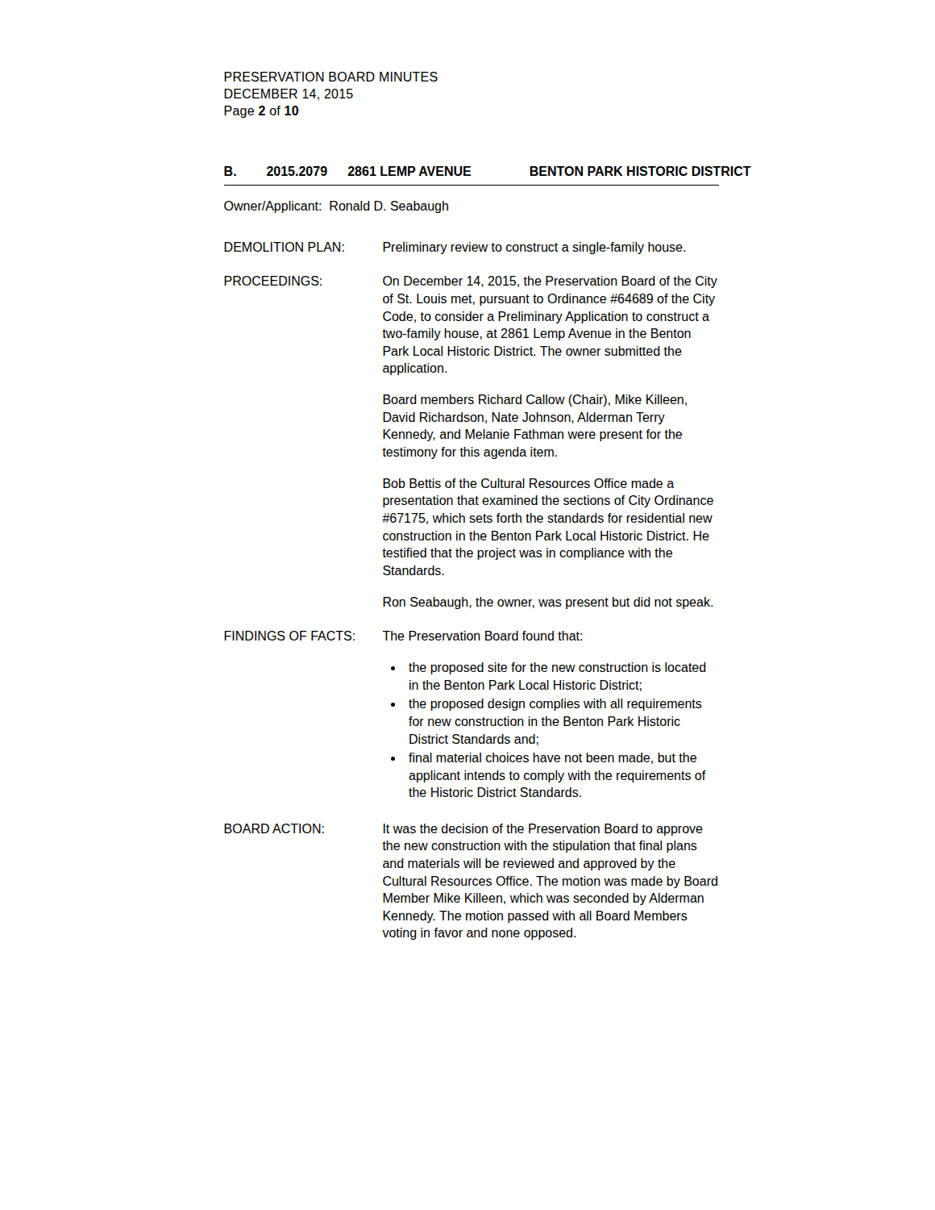PRESERVATION BOARD MINUTES
DECEMBER 14, 2015
Page 2 of 10
B. 2015.20792861 LEMP AVENUE BENTON PARK HISTORIC DISTRICT
Owner/Applicant: Ronald D. Seabaugh
| DEMOLITION PLAN: | Preliminary review to construct a single-family house. |
| PROCEEDINGS: | On December 14, 2015, the Preservation Board of the City of St. Louis met, pursuant to Ordinance #64689 of the City Code, to consider a Preliminary Application to construct a two-family house, at 2861 Lemp Avenue in the Benton Park Local Historic District. The owner submitted the application. Board members Richard Callow (Chair), Mike Killeen, David Richardson, Nate Johnson, Alderman Terry Kennedy, and Melanie Fathman were present for the testimony for this agenda item. Bob Bettis of the Cultural Resources Office made a presentation that examined the sections of City Ordinance #67175, which sets forth the standards for residential new construction in the Benton Park Local Historic District. He testified that the project was in compliance with the Standards. Ron Seabaugh, the owner, was present but did not speak. |
| FINDINGS OF FACTS: | The Preservation Board found that: the proposed site for the new construction is located in the Benton Park Local Historic District; the proposed design complies with all requirements for new construction in the Benton Park Historic District Standards and; final material choices have not been made, but the applicant intends to comply with the requirements of the Historic District Standards. |
| BOARD ACTION: | It was the decision of the Preservation Board to approve the new construction with the stipulation that final plans and materials will be reviewed and approved by the Cultural Resources Office. The motion was made by Board Member Mike Killeen, which was seconded by Alderman Kennedy. The motion passed with all Board Members voting in favor and none opposed. |